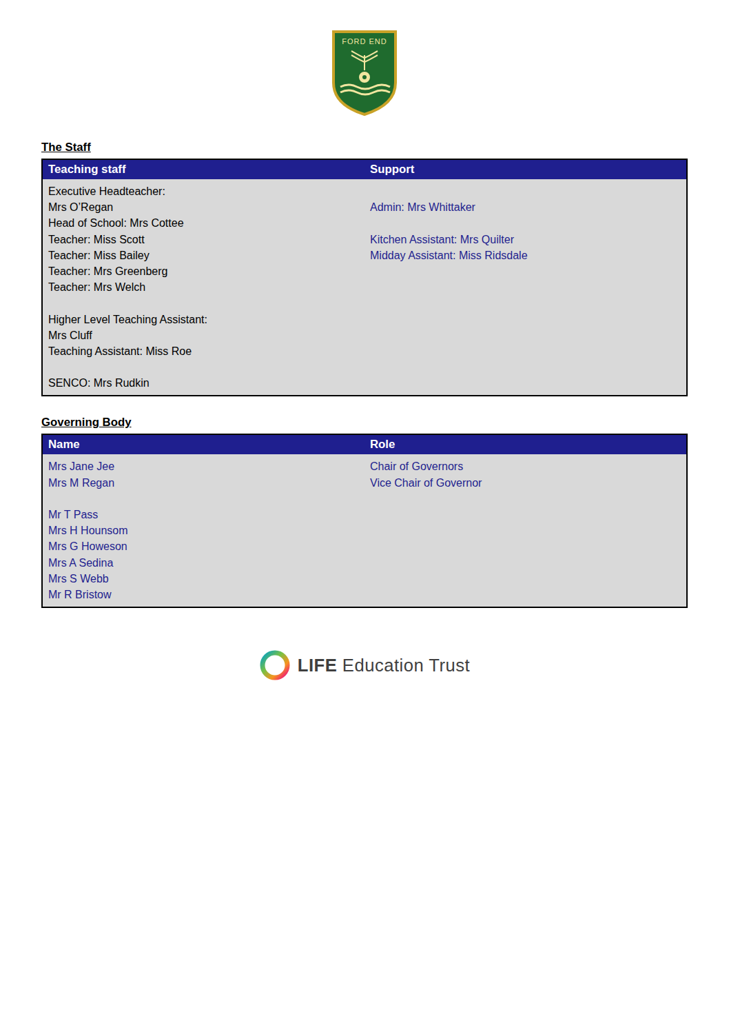FORD END
The Staff
| Teaching staff | Support |
| --- | --- |
| Executive Headteacher: Mrs O’Regan Head of School: Mrs Cottee Teacher: Miss Scott Teacher: Miss Bailey Teacher: Mrs Greenberg Teacher: Mrs Welch Higher Level Teaching Assistant: Mrs Cluff Teaching Assistant: Miss Roe SENCO: Mrs Rudkin | Admin: Mrs Whittaker Kitchen Assistant: Mrs Quilter Midday Assistant: Miss Ridsdale |
Governing Body
| Name | Role |
| --- | --- |
| Mrs Jane Jee Mrs M Regan Mr T Pass Mrs H Hounsom Mrs G Howeson Mrs A Sedina Mrs S Webb Mr R Bristow | Chair of Governors Vice Chair of Governor |
LIFE Education Trust